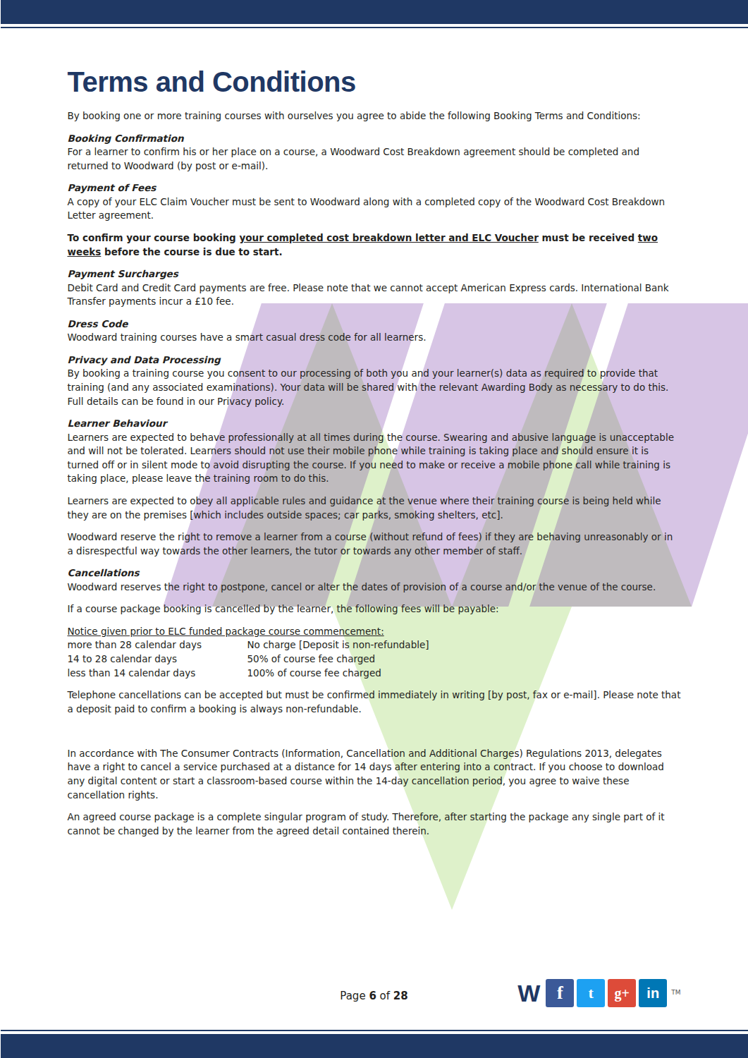Terms and Conditions
By booking one or more training courses with ourselves you agree to abide the following Booking Terms and Conditions:
Booking Confirmation
For a learner to confirm his or her place on a course, a Woodward Cost Breakdown agreement should be completed and returned to Woodward (by post or e-mail).
Payment of Fees
A copy of your ELC Claim Voucher must be sent to Woodward along with a completed copy of the Woodward Cost Breakdown Letter agreement.
To confirm your course booking your completed cost breakdown letter and ELC Voucher must be received two weeks before the course is due to start.
Payment Surcharges
Debit Card and Credit Card payments are free. Please note that we cannot accept American Express cards. International Bank Transfer payments incur a £10 fee.
Dress Code
Woodward training courses have a smart casual dress code for all learners.
Privacy and Data Processing
By booking a training course you consent to our processing of both you and your learner(s) data as required to provide that training (and any associated examinations). Your data will be shared with the relevant Awarding Body as necessary to do this. Full details can be found in our Privacy policy.
Learner Behaviour
Learners are expected to behave professionally at all times during the course. Swearing and abusive language is unacceptable and will not be tolerated. Learners should not use their mobile phone while training is taking place and should ensure it is turned off or in silent mode to avoid disrupting the course. If you need to make or receive a mobile phone call while training is taking place, please leave the training room to do this.
Learners are expected to obey all applicable rules and guidance at the venue where their training course is being held while they are on the premises [which includes outside spaces; car parks, smoking shelters, etc].
Woodward reserve the right to remove a learner from a course (without refund of fees) if they are behaving unreasonably or in a disrespectful way towards the other learners, the tutor or towards any other member of staff.
Cancellations
Woodward reserves the right to postpone, cancel or alter the dates of provision of a course and/or the venue of the course.
If a course package booking is cancelled by the learner, the following fees will be payable:
Notice given prior to ELC funded package course commencement:
| more than 28 calendar days | No charge [Deposit is non-refundable] |
| 14 to 28 calendar days | 50% of course fee charged |
| less than 14 calendar days | 100% of course fee charged |
Telephone cancellations can be accepted but must be confirmed immediately in writing [by post, fax or e-mail]. Please note that a deposit paid to confirm a booking is always non-refundable.
In accordance with The Consumer Contracts (Information, Cancellation and Additional Charges) Regulations 2013, delegates have a right to cancel a service purchased at a distance for 14 days after entering into a contract. If you choose to download any digital content or start a classroom-based course within the 14-day cancellation period, you agree to waive these cancellation rights.
An agreed course package is a complete singular program of study. Therefore, after starting the package any single part of it cannot be changed by the learner from the agreed detail contained therein.
Page 6 of 28
W f t g+ in TM